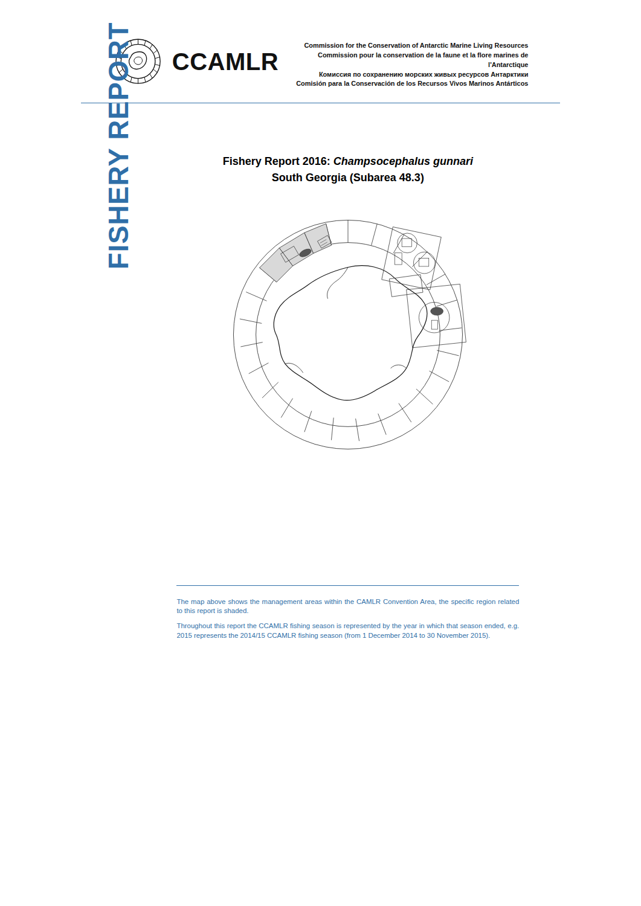CCAMLR
Commission for the Conservation of Antarctic Marine Living Resources
Commission pour la conservation de la faune et la flore marines de l'Antarctique
Комиссия по сохранению морских живых ресурсов Антарктики
Comisión para la Conservación de los Recursos Vivos Marinos Antárticos
FISHERY REPORT
Fishery Report 2016: Champsocephalus gunnari
South Georgia (Subarea 48.3)
The map above shows the management areas within the CAMLR Convention Area, the specific region related to this report is shaded.
Throughout this report the CCAMLR fishing season is represented by the year in which that season ended, e.g. 2015 represents the 2014/15 CCAMLR fishing season (from 1 December 2014 to 30 November 2015).